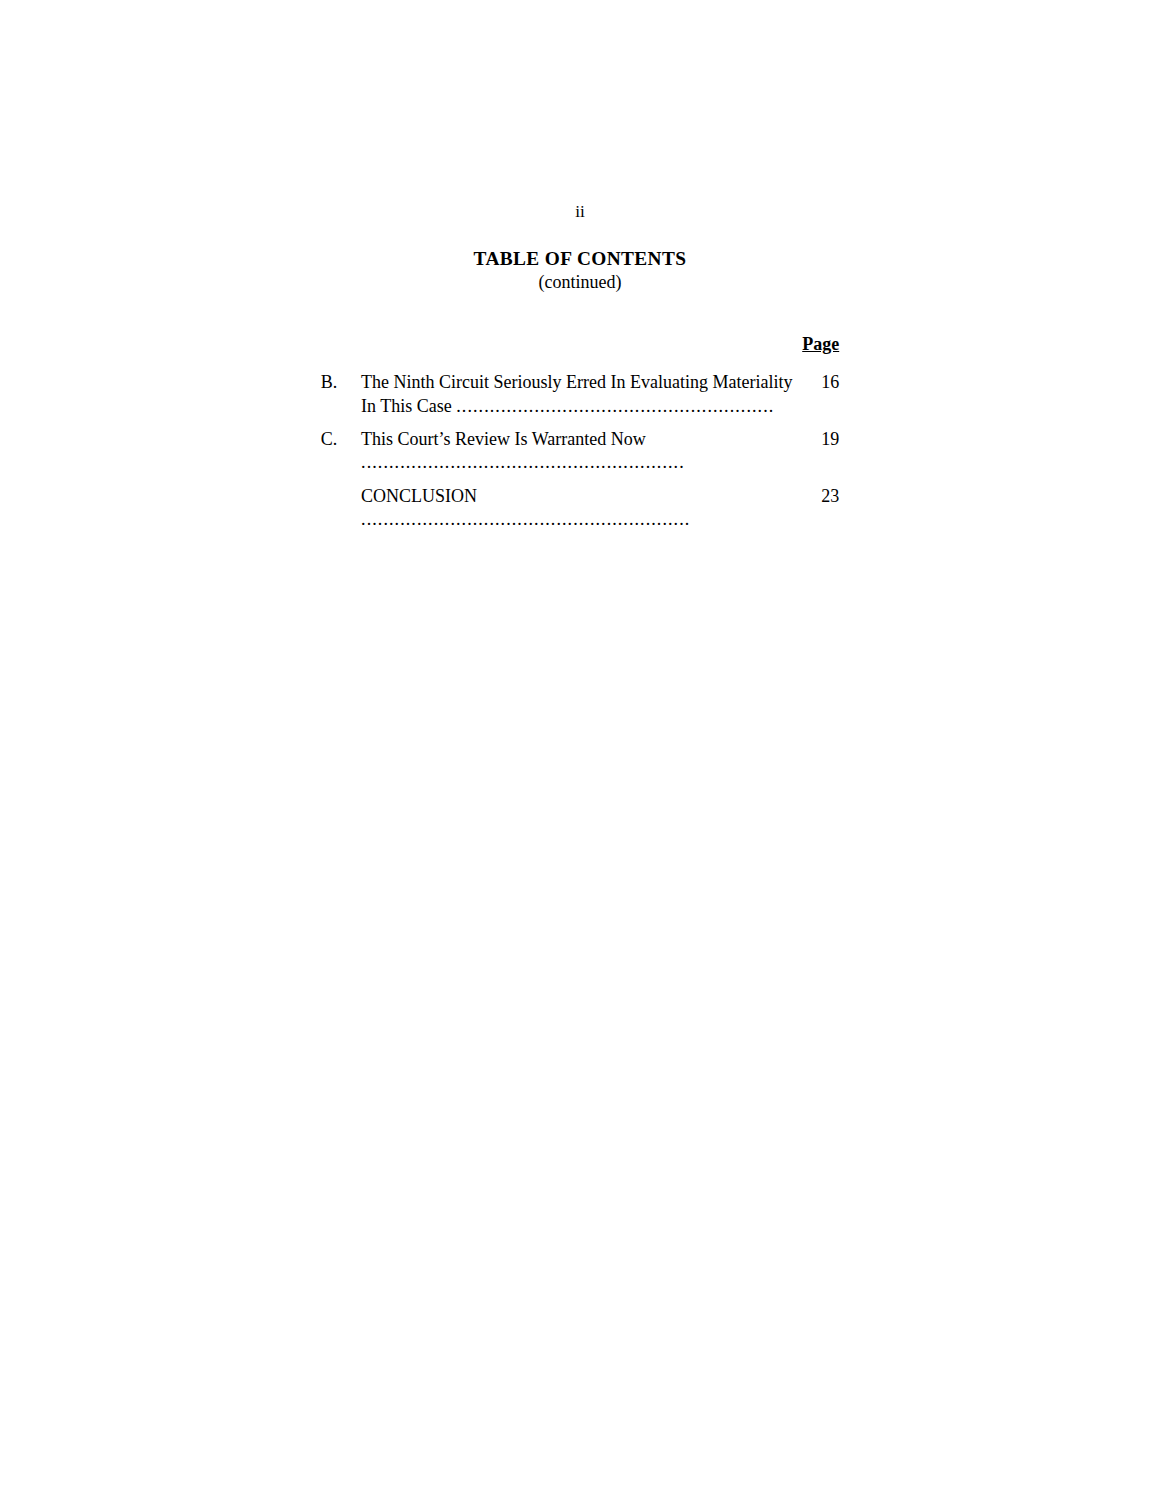ii
TABLE OF CONTENTS
(continued)
Page
| B. | The Ninth Circuit Seriously Erred In Evaluating Materiality In This Case ......................................................... | 16 |
| C. | This Court’s Review Is Warranted Now .......................................................... | 19 |
| | CONCLUSION ........................................................... | 23 |